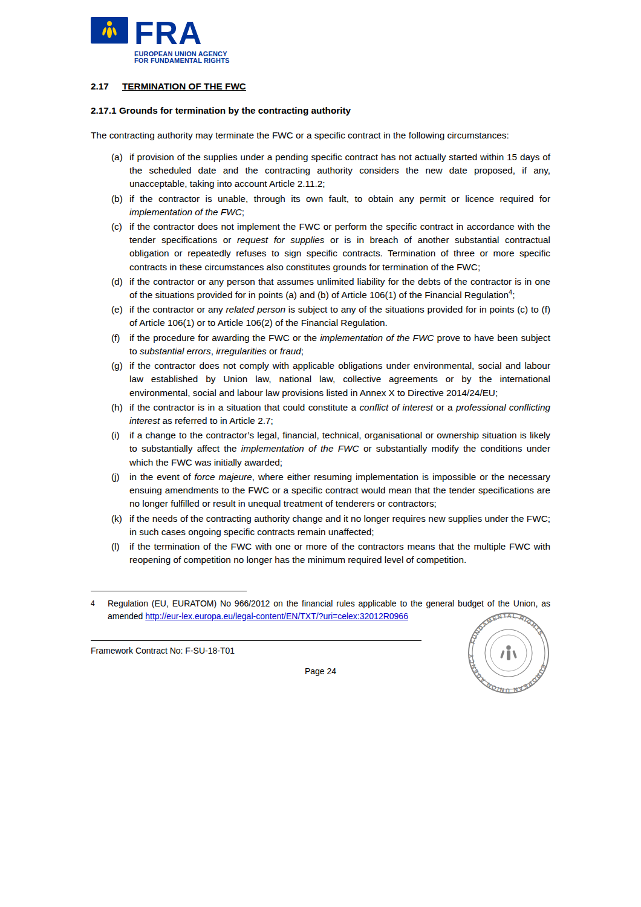FRA EUROPEAN UNION AGENCY
FOR FUNDAMENTAL RIGHTS
2.17 TERMINATION OF THE FWC
2.17.1 Grounds for termination by the contracting authority
The contracting authority may terminate the FWC or a specific contract in the following circumstances:
(a) if provision of the supplies under a pending specific contract has not actually started within 15 days of the scheduled date and the contracting authority considers the new date proposed, if any, unacceptable, taking into account Article 2.11.2;
(b) if the contractor is unable, through its own fault, to obtain any permit or licence required for implementation of the FWC;
(c) if the contractor does not implement the FWC or perform the specific contract in accordance with the tender specifications or request for supplies or is in breach of another substantial contractual obligation or repeatedly refuses to sign specific contracts. Termination of three or more specific contracts in these circumstances also constitutes grounds for termination of the FWC;
(d) if the contractor or any person that assumes unlimited liability for the debts of the contractor is in one of the situations provided for in points (a) and (b) of Article 106(1) of the Financial Regulation4;
(e) if the contractor or any related person is subject to any of the situations provided for in points (c) to (f) of Article 106(1) or to Article 106(2) of the Financial Regulation.
(f) if the procedure for awarding the FWC or the implementation of the FWC prove to have been subject to substantial errors, irregularities or fraud;
(g) if the contractor does not comply with applicable obligations under environmental, social and labour law established by Union law, national law, collective agreements or by the international environmental, social and labour law provisions listed in Annex X to Directive 2014/24/EU;
(h) if the contractor is in a situation that could constitute a conflict of interest or a professional conflicting interest as referred to in Article 2.7;
(i) if a change to the contractor’s legal, financial, technical, organisational or ownership situation is likely to substantially affect the implementation of the FWC or substantially modify the conditions under which the FWC was initially awarded;
(j) in the event of force majeure, where either resuming implementation is impossible or the necessary ensuing amendments to the FWC or a specific contract would mean that the tender specifications are no longer fulfilled or result in unequal treatment of tenderers or contractors;
(k) if the needs of the contracting authority change and it no longer requires new supplies under the FWC; in such cases ongoing specific contracts remain unaffected;
(l) if the termination of the FWC with one or more of the contractors means that the multiple FWC with reopening of competition no longer has the minimum required level of competition.
4
Regulation (EU, EURATOM) No 966/2012 on the financial rules applicable to the general budget of the Union, as amended http://eur-lex.europa.eu/legal-content/EN/TXT/?uri=celex:32012R0966
Framework Contract No: F-SU-18-T01
Page 24
FUNDAMENTAL RIGHTS EUROPEAN UNION AGENCY